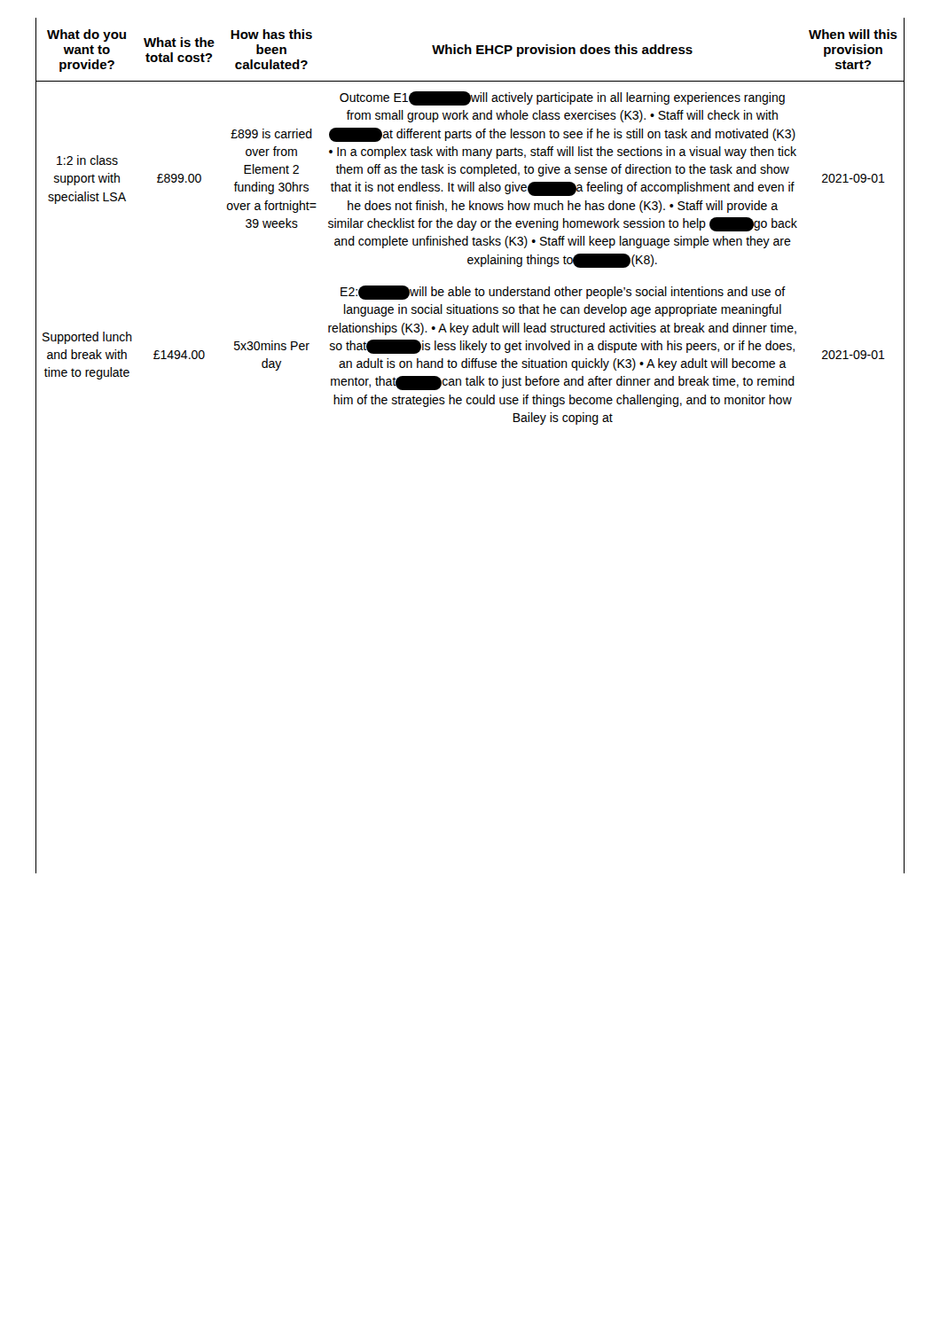| What do you want to provide? | What is the total cost? | How has this been calculated? | Which EHCP provision does this address | When will this provision start? |
| --- | --- | --- | --- | --- |
| 1:2 in class support with specialist LSA | £899.00 | £899 is carried over from Element 2 funding 30hrs over a fortnight= 39 weeks | Outcome E1 will actively participate in all learning experiences ranging from small group work and whole class exercises (K3). • Staff will check in with at different parts of the lesson to see if he is still on task and motivated (K3) • In a complex task with many parts, staff will list the sections in a visual way then tick them off as the task is completed, to give a sense of direction to the task and show that it is not endless. It will also give a feeling of accomplishment and even if he does not finish, he knows how much he has done (K3). • Staff will provide a similar checklist for the day or the evening homework session to help go back and complete unfinished tasks (K3) • Staff will keep language simple when they are explaining things to (K8). | 2021-09-01 |
| Supported lunch and break with time to regulate | £1494.00 | 5x30mins Per day | E2: will be able to understand other people’s social intentions and use of language in social situations so that he can develop age appropriate meaningful relationships (K3). • A key adult will lead structured activities at break and dinner time, so that is less likely to get involved in a dispute with his peers, or if he does, an adult is on hand to diffuse the situation quickly (K3) • A key adult will become a mentor, that can talk to just before and after dinner and break time, to remind him of the strategies he could use if things become challenging, and to monitor how Bailey is coping at | 2021-09-01 |